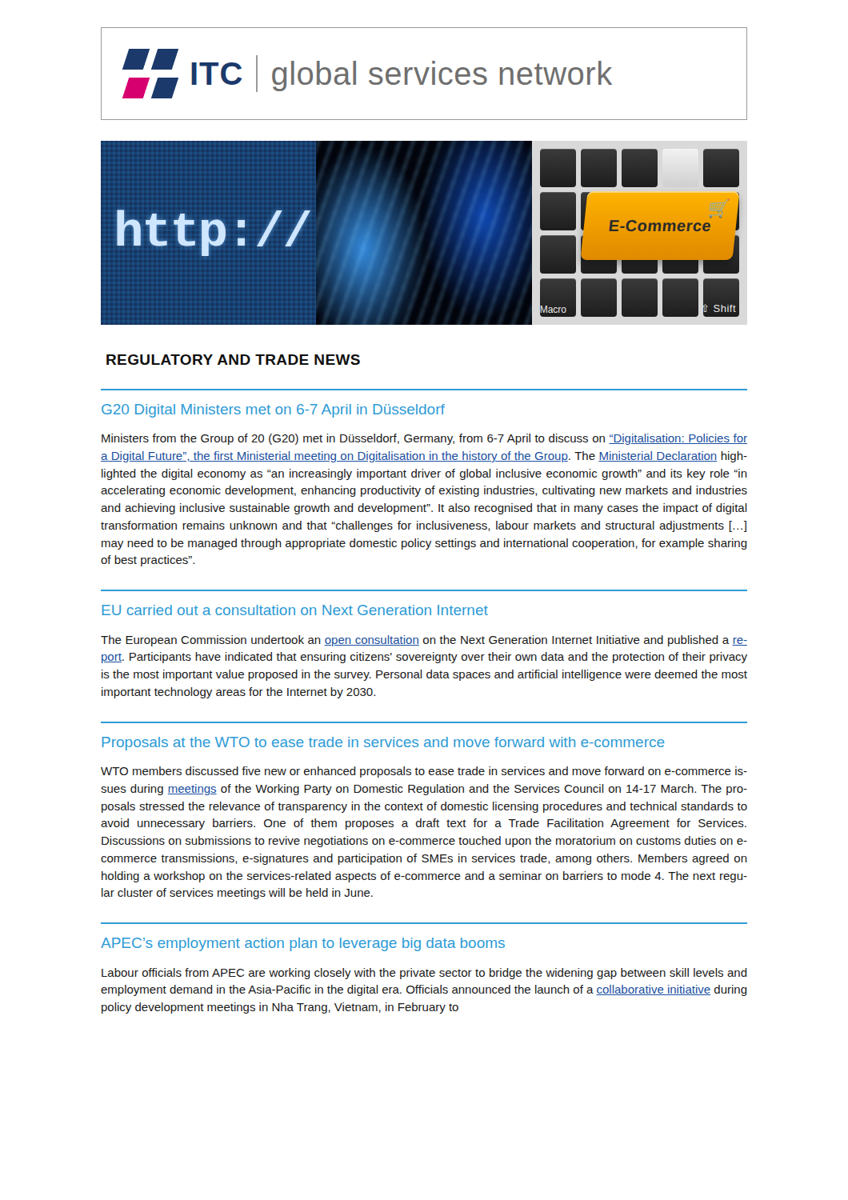ITC global services network
E-Commerce
Macro
⇧ Shift
REGULATORY AND TRADE NEWS
G20 Digital Ministers met on 6-7 April in Düsseldorf
Ministers from the Group of 20 (G20) met in Düsseldorf, Germany, from 6-7 April to discuss on “Digitalisation: Policies for a Digital Future”, the first Ministerial meeting on Digitalisation in the history of the Group. The Ministerial Declaration highlighted the digital economy as “an increasingly important driver of global inclusive economic growth” and its key role “in accelerating economic development, enhancing productivity of existing industries, cultivating new markets and industries and achieving inclusive sustainable growth and development”. It also recognised that in many cases the impact of digital transformation remains unknown and that “challenges for inclusiveness, labour markets and structural adjustments […] may need to be managed through appropriate domestic policy settings and international cooperation, for example sharing of best practices”.
EU carried out a consultation on Next Generation Internet
The European Commission undertook an open consultation on the Next Generation Internet Initiative and published a report. Participants have indicated that ensuring citizens' sovereignty over their own data and the protection of their privacy is the most important value proposed in the survey. Personal data spaces and artificial intelligence were deemed the most important technology areas for the Internet by 2030.
Proposals at the WTO to ease trade in services and move forward with e-commerce
WTO members discussed five new or enhanced proposals to ease trade in services and move forward on e-commerce issues during meetings of the Working Party on Domestic Regulation and the Services Council on 14-17 March. The proposals stressed the relevance of transparency in the context of domestic licensing procedures and technical standards to avoid unnecessary barriers. One of them proposes a draft text for a Trade Facilitation Agreement for Services. Discussions on submissions to revive negotiations on e-commerce touched upon the moratorium on customs duties on e-commerce transmissions, e-signatures and participation of SMEs in services trade, among others. Members agreed on holding a workshop on the services-related aspects of e-commerce and a seminar on barriers to mode 4. The next regular cluster of services meetings will be held in June.
APEC’s employment action plan to leverage big data booms
Labour officials from APEC are working closely with the private sector to bridge the widening gap between skill levels and employment demand in the Asia-Pacific in the digital era. Officials announced the launch of a collaborative initiative during policy development meetings in Nha Trang, Vietnam, in February to